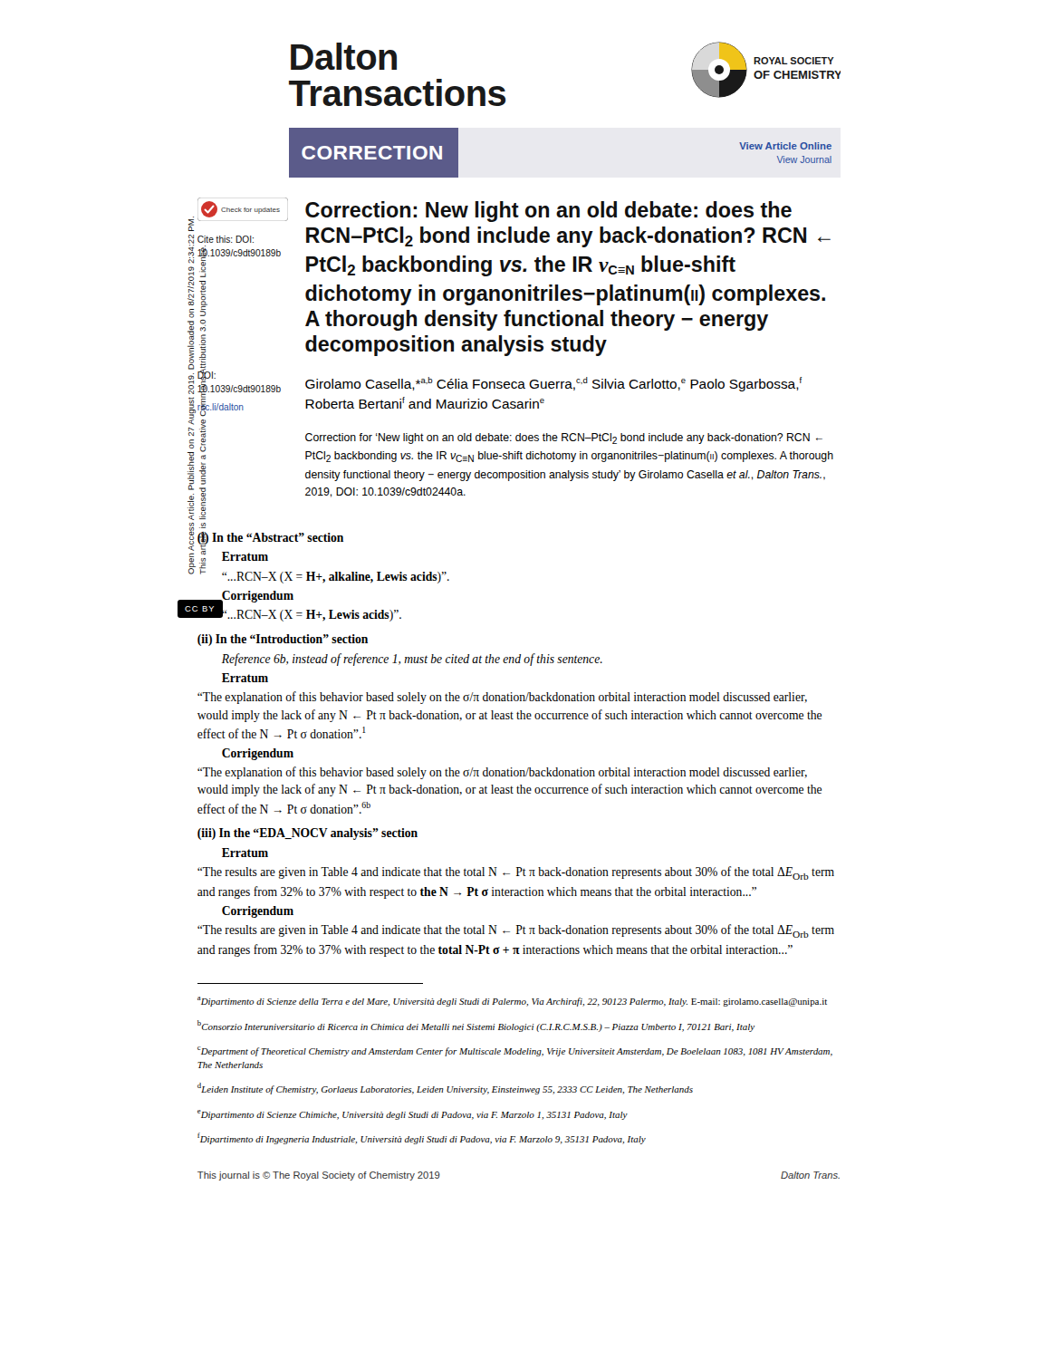Open Access Article. Published on 27 August 2019. Downloaded on 8/27/2019 2:34:22 PM.
This article is licensed under a Creative Commons Attribution 3.0 Unported Licence.
CC BY
Dalton
Transactions
ROYAL SOCIETY OF CHEMISTRY
CORRECTION
View Article Online View Journal
Check for updates
Cite this: DOI: 10.1039/c9dt90189b
DOI: 10.1039/c9dt90189b
rsc.li/dalton
Correction: New light on an old debate: does the RCN–PtCl2 bond include any back-donation? RCN ← PtCl2 backbonding vs. the IR νC≡N blue-shift dichotomy in organonitriles−platinum(ii) complexes. A thorough density functional theory − energy decomposition analysis study
Girolamo Casella,*a,b Célia Fonseca Guerra,c,d Silvia Carlotto,e Paolo Sgarbossa,f Roberta Bertanif and Maurizio Casarine
Correction for ‘New light on an old debate: does the RCN–PtCl2 bond include any back-donation? RCN ← PtCl2 backbonding vs. the IR νC≡N blue-shift dichotomy in organonitriles−platinum(ii) complexes. A thorough density functional theory − energy decomposition analysis study’ by Girolamo Casella et al., Dalton Trans., 2019, DOI: 10.1039/c9dt02440a.
(i) In the “Abstract” section
Erratum
“...RCN–X (X = H+, alkaline, Lewis acids)”.
Corrigendum
“...RCN–X (X = H+, Lewis acids)”.
(ii) In the “Introduction” section
Reference 6b, instead of reference 1, must be cited at the end of this sentence.
Erratum
“The explanation of this behavior based solely on the σ/π donation/backdonation orbital interaction model discussed earlier, would imply the lack of any N ← Pt π back-donation, or at least the occurrence of such interaction which cannot overcome the effect of the N → Pt σ donation”.1
Corrigendum
“The explanation of this behavior based solely on the σ/π donation/backdonation orbital interaction model discussed earlier, would imply the lack of any N ← Pt π back-donation, or at least the occurrence of such interaction which cannot overcome the effect of the N → Pt σ donation”.6b
(iii) In the “EDA_NOCV analysis” section
Erratum
“The results are given in Table 4 and indicate that the total N ← Pt π back-donation represents about 30% of the total ΔEOrb term and ranges from 32% to 37% with respect to the N → Pt σ interaction which means that the orbital interaction...”
Corrigendum
“The results are given in Table 4 and indicate that the total N ← Pt π back-donation represents about 30% of the total ΔEOrb term and ranges from 32% to 37% with respect to the total N-Pt σ + π interactions which means that the orbital interaction...”
aDipartimento di Scienze della Terra e del Mare, Università degli Studi di Palermo, Via Archirafi, 22, 90123 Palermo, Italy. E-mail: girolamo.casella@unipa.it
bConsorzio Interuniversitario di Ricerca in Chimica dei Metalli nei Sistemi Biologici (C.I.R.C.M.S.B.) – Piazza Umberto I, 70121 Bari, Italy
cDepartment of Theoretical Chemistry and Amsterdam Center for Multiscale Modeling, Vrije Universiteit Amsterdam, De Boelelaan 1083, 1081 HV Amsterdam, The Netherlands
dLeiden Institute of Chemistry, Gorlaeus Laboratories, Leiden University, Einsteinweg 55, 2333 CC Leiden, The Netherlands
eDipartimento di Scienze Chimiche, Università degli Studi di Padova, via F. Marzolo 1, 35131 Padova, Italy
fDipartimento di Ingegneria Industriale, Università degli Studi di Padova, via F. Marzolo 9, 35131 Padova, Italy
This journal is © The Royal Society of Chemistry 2019
Dalton Trans.